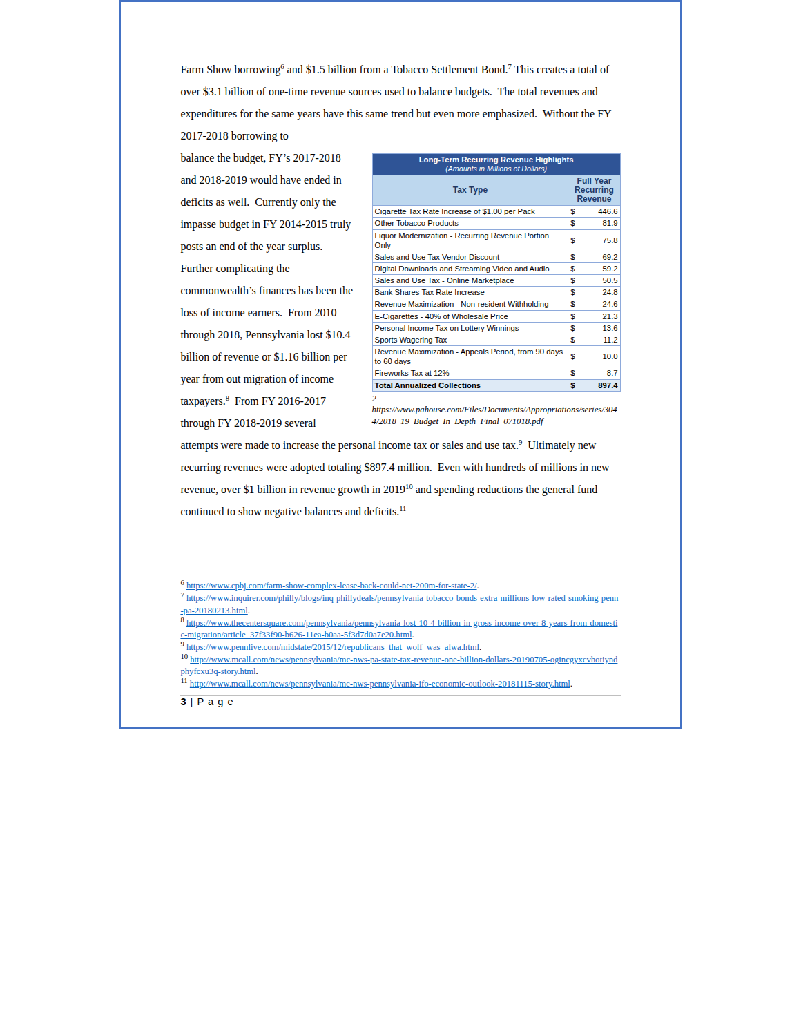Farm Show borrowing6 and $1.5 billion from a Tobacco Settlement Bond.7 This creates a total of over $3.1 billion of one-time revenue sources used to balance budgets. The total revenues and expenditures for the same years have this same trend but even more emphasized. Without the FY 2017-2018 borrowing to
| Long-Term Recurring Revenue Highlights (Amounts in Millions of Dollars) |
| Tax Type | Full Year Recurring Revenue |
| Cigarette Tax Rate Increase of $1.00 per Pack | $ | 446.6 |
| Other Tobacco Products | $ | 81.9 |
| Liquor Modernization - Recurring Revenue Portion Only | $ | 75.8 |
| Sales and Use Tax Vendor Discount | $ | 69.2 |
| Digital Downloads and Streaming Video and Audio | $ | 59.2 |
| Sales and Use Tax - Online Marketplace | $ | 50.5 |
| Bank Shares Tax Rate Increase | $ | 24.8 |
| Revenue Maximization - Non-resident Withholding | $ | 24.6 |
| E-Cigarettes - 40% of Wholesale Price | $ | 21.3 |
| Personal Income Tax on Lottery Winnings | $ | 13.6 |
| Sports Wagering Tax | $ | 11.2 |
| Revenue Maximization - Appeals Period, from 90 days to 60 days | $ | 10.0 |
| Fireworks Tax at 12% | $ | 8.7 |
| Total Annualized Collections | $ | 897.4 |
2
https://www.pahouse.com/Files/Documents/Appropriations/series/3044/2018_19_Budget_In_Depth_Final_071018.pdf
balance the budget, FY’s 2017-2018 and 2018-2019 would have ended in deficits as well. Currently only the impasse budget in FY 2014-2015 truly posts an end of the year surplus.
Further complicating the commonwealth’s finances has been the loss of income earners. From 2010 through 2018, Pennsylvania lost $10.4 billion of revenue or $1.16 billion per year from out migration of income taxpayers.8 From FY 2016-2017 through FY 2018-2019 several attempts were made to increase the personal income tax or sales and use tax.9 Ultimately new recurring revenues were adopted totaling $897.4 million. Even with hundreds of millions in new revenue, over $1 billion in revenue growth in 201910 and spending reductions the general fund continued to show negative balances and deficits.11
6 https://www.cpbj.com/farm-show-complex-lease-back-could-net-200m-for-state-2/.
7 https://www.inquirer.com/philly/blogs/inq-phillydeals/pennsylvania-tobacco-bonds-extra-millions-low-rated-smoking-penn-pa-20180213.html.
8 https://www.thecentersquare.com/pennsylvania/pennsylvania-lost-10-4-billion-in-gross-income-over-8-years-from-domestic-migration/article_37f33f90-b626-11ea-b0aa-5f3d7d0a7e20.html.
9 https://www.pennlive.com/midstate/2015/12/republicans_that_wolf_was_alwa.html.
10 http://www.mcall.com/news/pennsylvania/mc-nws-pa-state-tax-revenue-one-billion-dollars-20190705-ogincgyxcvhotiyndphyfcxu3q-story.html.
11 http://www.mcall.com/news/pennsylvania/mc-nws-pennsylvania-ifo-economic-outlook-20181115-story.html.
3 | P a g e